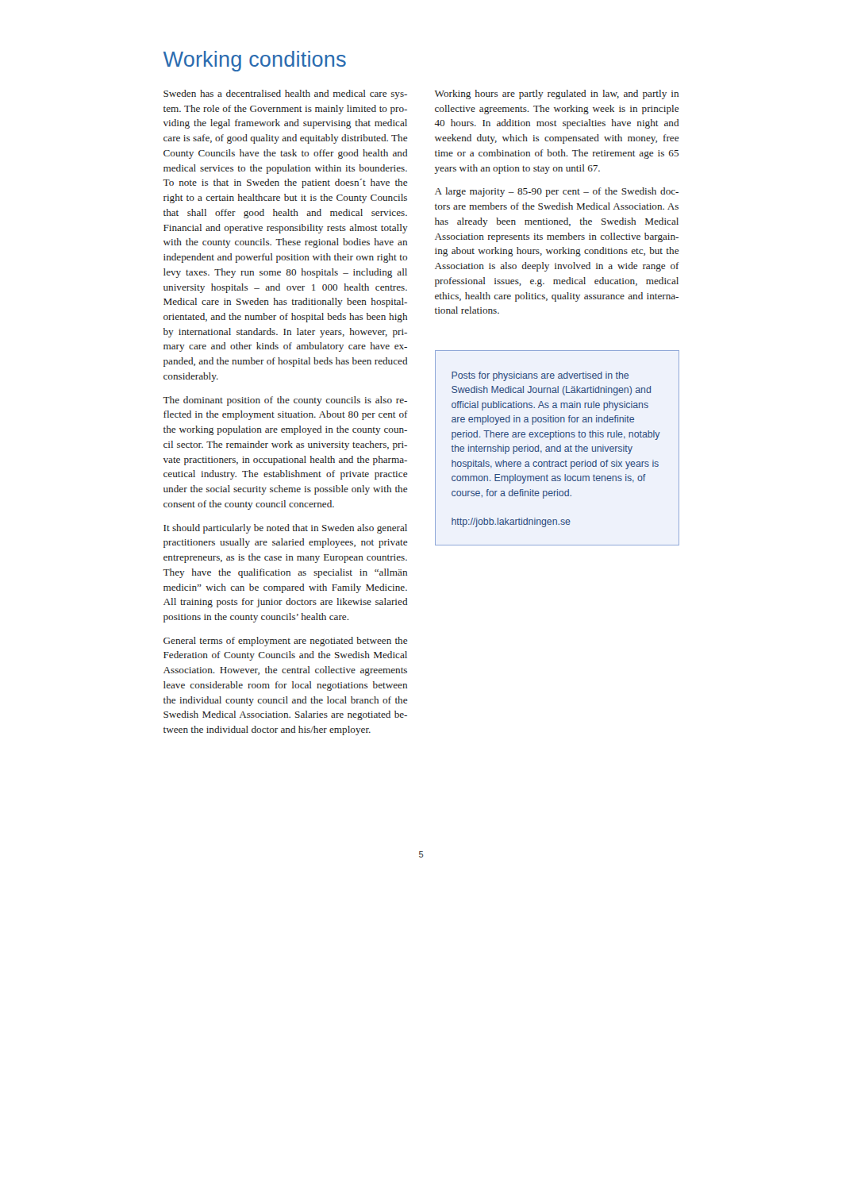Working conditions
Sweden has a decentralised health and medical care system. The role of the Government is mainly limited to providing the legal framework and supervising that medical care is safe, of good quality and equitably distributed. The County Councils have the task to offer good health and medical services to the population within its bounderies. To note is that in Sweden the patient doesn´t have the right to a certain healthcare but it is the County Councils that shall offer good health and medical services. Financial and operative responsibility rests almost totally with the county councils. These regional bodies have an independent and powerful position with their own right to levy taxes. They run some 80 hospitals – including all university hospitals – and over 1 000 health centres. Medical care in Sweden has traditionally been hospital-orientated, and the number of hospital beds has been high by international standards. In later years, however, primary care and other kinds of ambulatory care have expanded, and the number of hospital beds has been reduced considerably.
The dominant position of the county councils is also reflected in the employment situation. About 80 per cent of the working population are employed in the county council sector. The remainder work as university teachers, private practitioners, in occupational health and the pharmaceutical industry. The establishment of private practice under the social security scheme is possible only with the consent of the county council concerned.
It should particularly be noted that in Sweden also general practitioners usually are salaried employees, not private entrepreneurs, as is the case in many European countries. They have the qualification as specialist in “allmän medicin” wich can be compared with Family Medicine. All training posts for junior doctors are likewise salaried positions in the county councils’ health care.
General terms of employment are negotiated between the Federation of County Councils and the Swedish Medical Association. However, the central collective agreements leave considerable room for local negotiations between the individual county council and the local branch of the Swedish Medical Association. Salaries are negotiated between the individual doctor and his/her employer.
Working hours are partly regulated in law, and partly in collective agreements. The working week is in principle 40 hours. In addition most specialties have night and weekend duty, which is compensated with money, free time or a combination of both. The retirement age is 65 years with an option to stay on until 67.
A large majority – 85-90 per cent – of the Swedish doctors are members of the Swedish Medical Association. As has already been mentioned, the Swedish Medical Association represents its members in collective bargaining about working hours, working conditions etc, but the Association is also deeply involved in a wide range of professional issues, e.g. medical education, medical ethics, health care politics, quality assurance and international relations.
Posts for physicians are advertised in the Swedish Medical Journal (Läkartidningen) and official publications. As a main rule physicians are employed in a position for an indefinite period. There are exceptions to this rule, notably the internship period, and at the university hospitals, where a contract period of six years is common. Employment as locum tenens is, of course, for a definite period.
http://jobb.lakartidningen.se
5